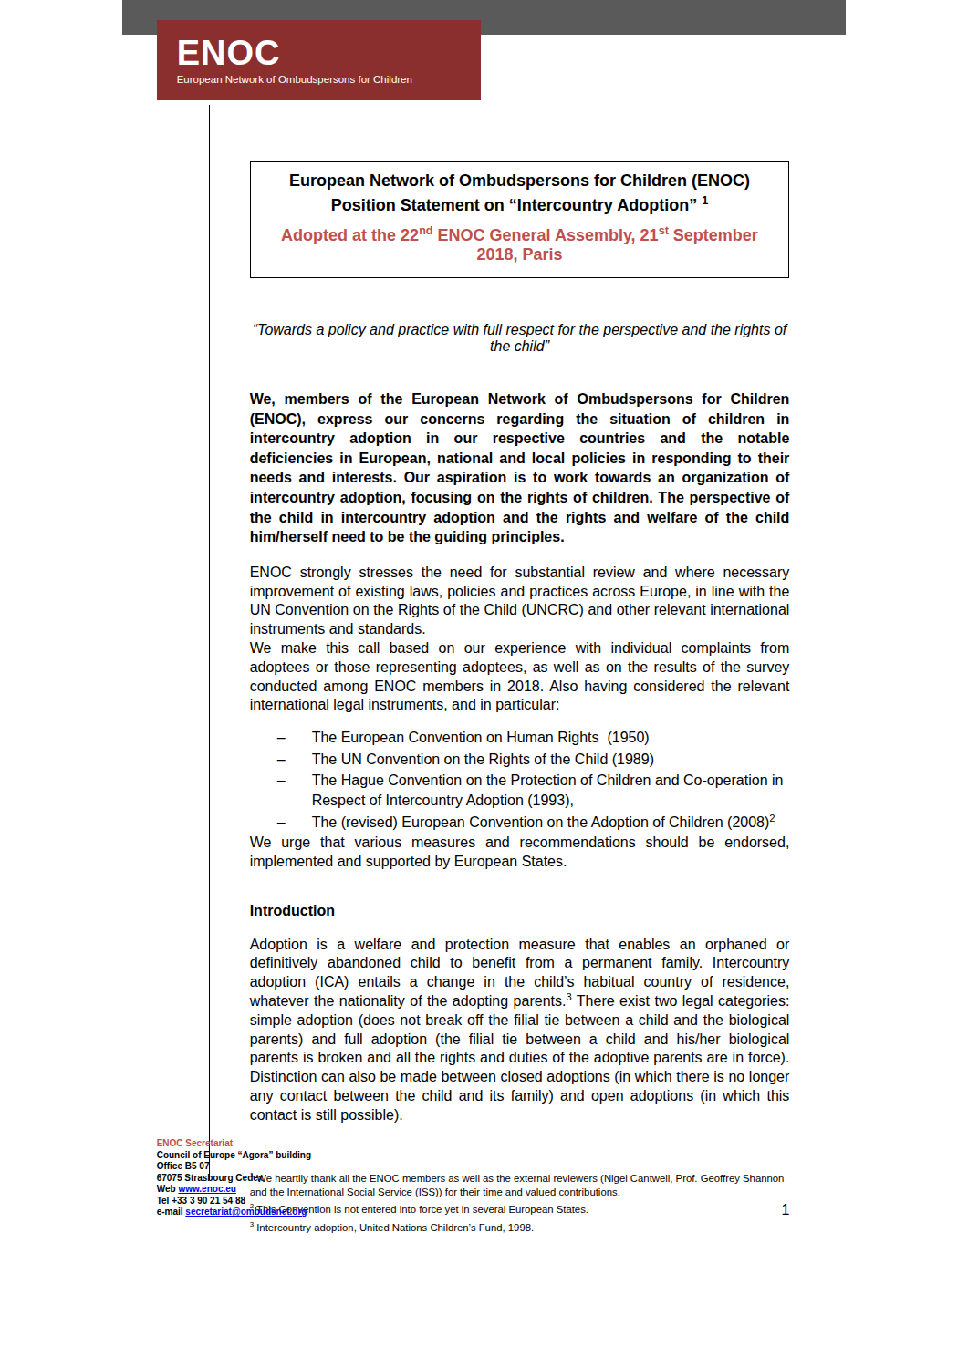ENOC
European Network of Ombudspersons for Children
European Network of Ombudspersons for Children (ENOC)
Position Statement on “Intercountry Adoption” 1
Adopted at the 22nd ENOC General Assembly, 21st September 2018, Paris
“Towards a policy and practice with full respect for the perspective and the rights of the child”
We, members of the European Network of Ombudspersons for Children (ENOC), express our concerns regarding the situation of children in intercountry adoption in our respective countries and the notable deficiencies in European, national and local policies in responding to their needs and interests. Our aspiration is to work towards an organization of intercountry adoption, focusing on the rights of children. The perspective of the child in intercountry adoption and the rights and welfare of the child him/herself need to be the guiding principles.
ENOC strongly stresses the need for substantial review and where necessary improvement of existing laws, policies and practices across Europe, in line with the UN Convention on the Rights of the Child (UNCRC) and other relevant international instruments and standards.
We make this call based on our experience with individual complaints from adoptees or those representing adoptees, as well as on the results of the survey conducted among ENOC members in 2018. Also having considered the relevant international legal instruments, and in particular:
The European Convention on Human Rights (1950)
The UN Convention on the Rights of the Child (1989)
The Hague Convention on the Protection of Children and Co-operation in Respect of Intercountry Adoption (1993),
The (revised) European Convention on the Adoption of Children (2008)2
We urge that various measures and recommendations should be endorsed, implemented and supported by European States.
Introduction
Adoption is a welfare and protection measure that enables an orphaned or definitively abandoned child to benefit from a permanent family. Intercountry adoption (ICA) entails a change in the child’s habitual country of residence, whatever the nationality of the adopting parents.3 There exist two legal categories: simple adoption (does not break off the filial tie between a child and the biological parents) and full adoption (the filial tie between a child and his/her biological parents is broken and all the rights and duties of the adoptive parents are in force). Distinction can also be made between closed adoptions (in which there is no longer any contact between the child and its family) and open adoptions (in which this contact is still possible).
1 We heartily thank all the ENOC members as well as the external reviewers (Nigel Cantwell, Prof. Geoffrey Shannon and the International Social Service (ISS)) for their time and valued contributions.
2 This Convention is not entered into force yet in several European States.
3 Intercountry adoption, United Nations Children’s Fund, 1998.
ENOC Secretariat
Council of Europe “Agora” building
Office B5 07
67075 Strasbourg Cedex
Web www.enoc.eu
Tel +33 3 90 21 54 88
e-mail secretariat@ombudsnet.org
1